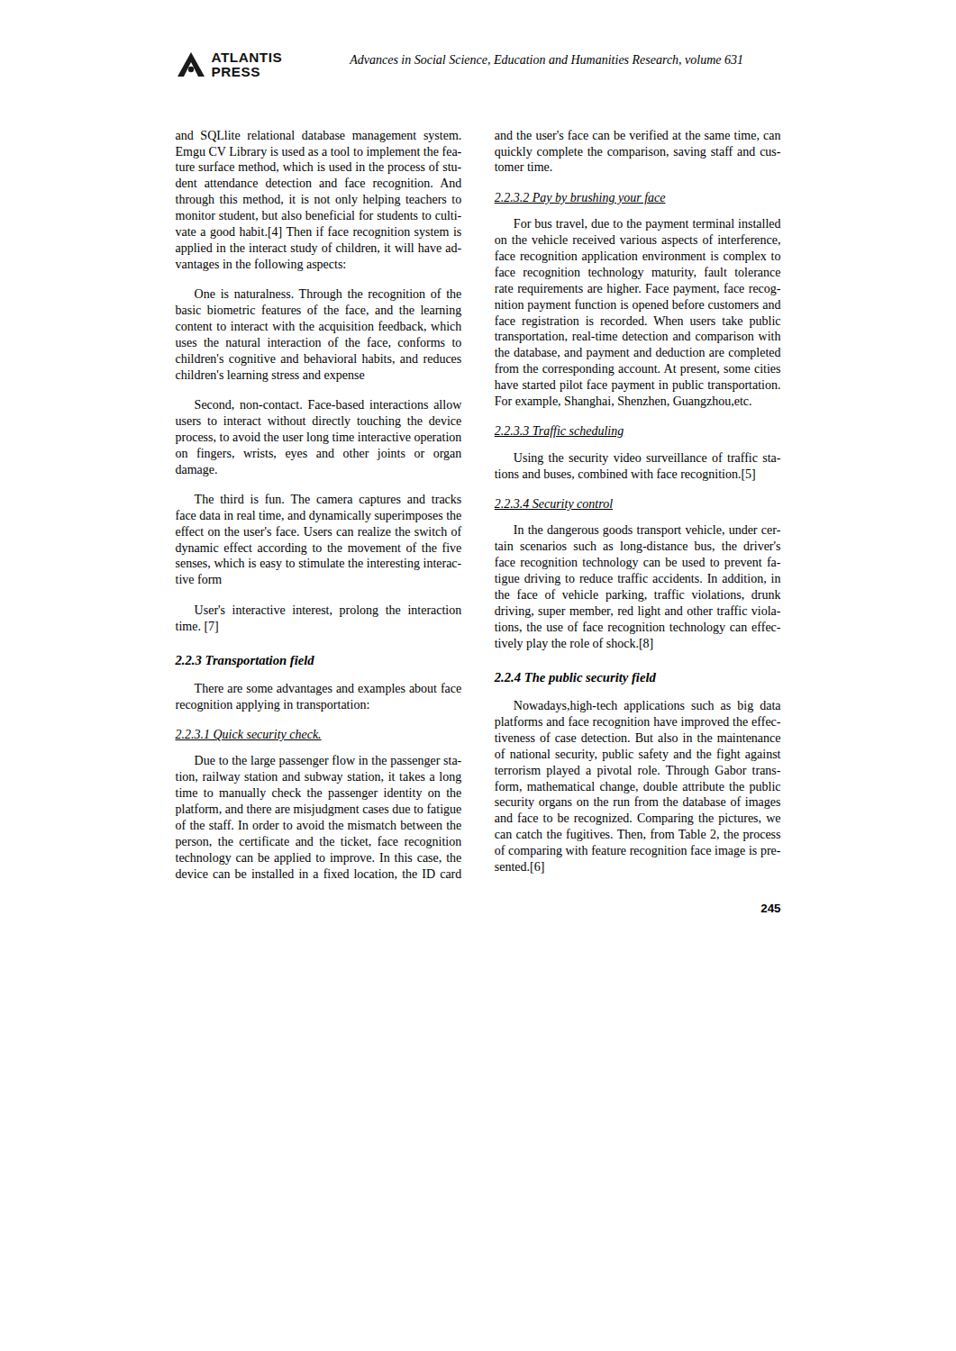ATLANTIS
PRESS
Advances in Social Science, Education and Humanities Research, volume 631
and SQLlite relational database management system. Emgu CV Library is used as a tool to implement the feature surface method, which is used in the process of student attendance detection and face recognition. And through this method, it is not only helping teachers to monitor student, but also beneficial for students to cultivate a good habit.[4] Then if face recognition system is applied in the interact study of children, it will have advantages in the following aspects:
One is naturalness. Through the recognition of the basic biometric features of the face, and the learning content to interact with the acquisition feedback, which uses the natural interaction of the face, conforms to children's cognitive and behavioral habits, and reduces children's learning stress and expense
Second, non-contact. Face-based interactions allow users to interact without directly touching the device process, to avoid the user long time interactive operation on fingers, wrists, eyes and other joints or organ damage.
The third is fun. The camera captures and tracks face data in real time, and dynamically superimposes the effect on the user's face. Users can realize the switch of dynamic effect according to the movement of the five senses, which is easy to stimulate the interesting interactive form
User's interactive interest, prolong the interaction time. [7]
2.2.3 Transportation field
There are some advantages and examples about face recognition applying in transportation:
2.2.3.1 Quick security check.
Due to the large passenger flow in the passenger station, railway station and subway station, it takes a long time to manually check the passenger identity on the platform, and there are misjudgment cases due to fatigue of the staff. In order to avoid the mismatch between the person, the certificate and the ticket, face recognition technology can be applied to improve. In this case, the device can be installed in a fixed location, the ID card and the user's face can be verified at the same time, can quickly complete the comparison, saving staff and customer time.
2.2.3.2 Pay by brushing your face
For bus travel, due to the payment terminal installed on the vehicle received various aspects of interference, face recognition application environment is complex to face recognition technology maturity, fault tolerance rate requirements are higher. Face payment, face recognition payment function is opened before customers and face registration is recorded. When users take public transportation, real-time detection and comparison with the database, and payment and deduction are completed from the corresponding account. At present, some cities have started pilot face payment in public transportation. For example, Shanghai, Shenzhen, Guangzhou,etc.
2.2.3.3 Traffic scheduling
Using the security video surveillance of traffic stations and buses, combined with face recognition.[5]
2.2.3.4 Security control
In the dangerous goods transport vehicle, under certain scenarios such as long-distance bus, the driver's face recognition technology can be used to prevent fatigue driving to reduce traffic accidents. In addition, in the face of vehicle parking, traffic violations, drunk driving, super member, red light and other traffic violations, the use of face recognition technology can effectively play the role of shock.[8]
2.2.4 The public security field
Nowadays,high-tech applications such as big data platforms and face recognition have improved the effectiveness of case detection. But also in the maintenance of national security, public safety and the fight against terrorism played a pivotal role. Through Gabor transform, mathematical change, double attribute the public security organs on the run from the database of images and face to be recognized. Comparing the pictures, we can catch the fugitives. Then, from Table 2, the process of comparing with feature recognition face image is presented.[6]
245